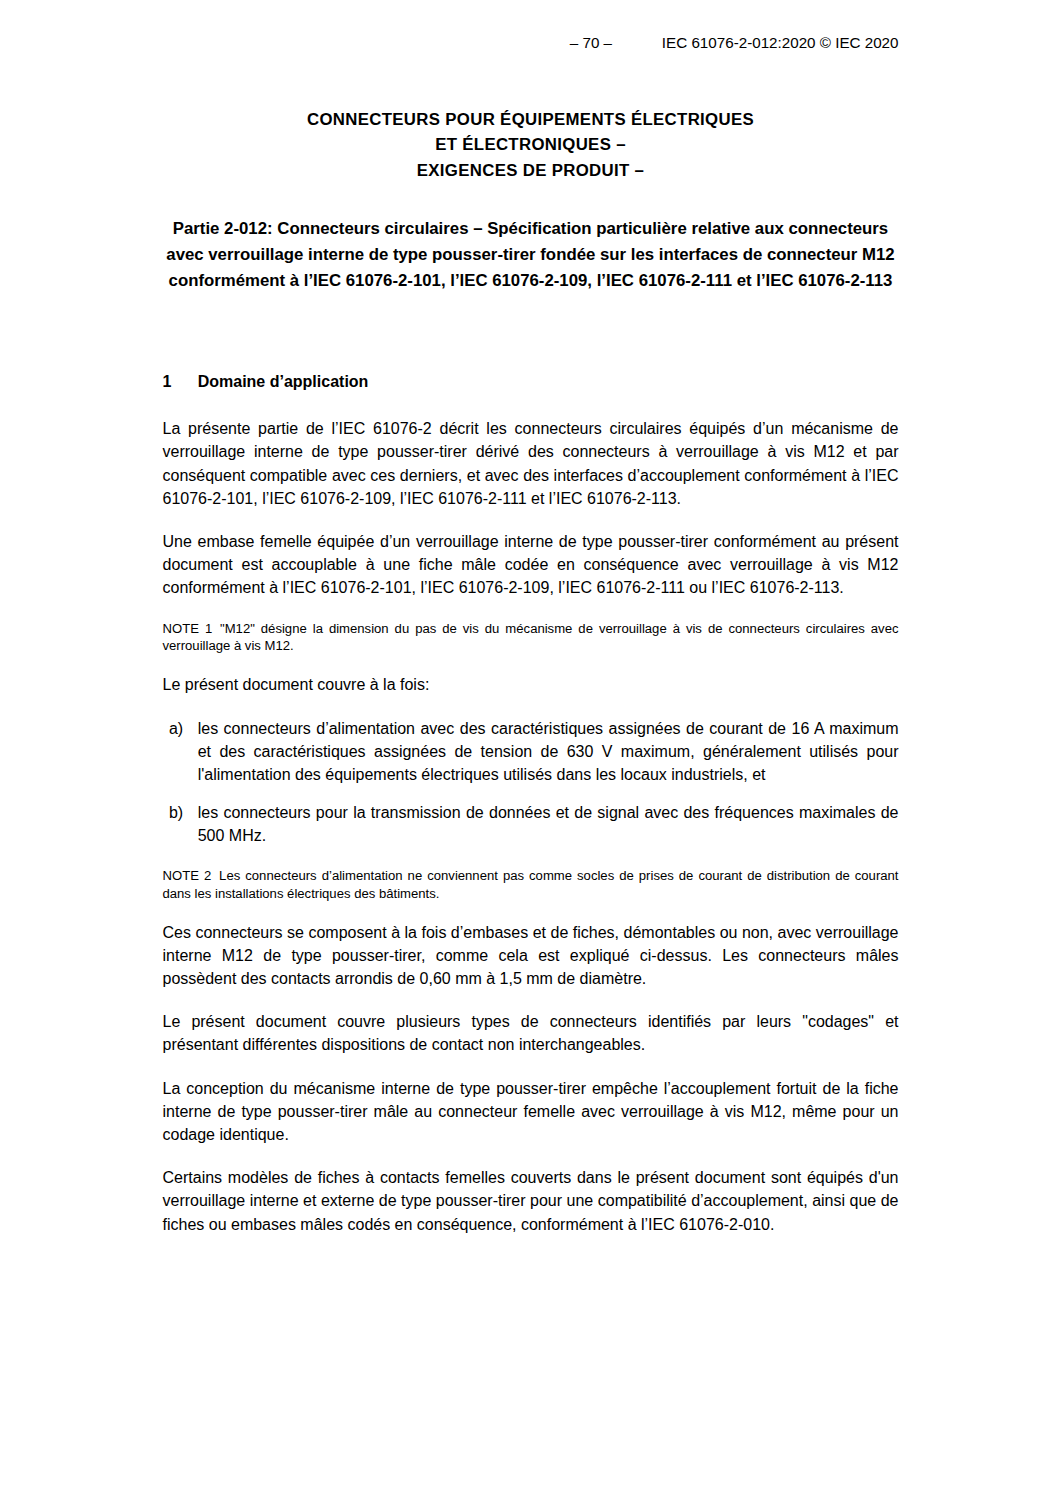– 70 – IEC 61076-2-012:2020 © IEC 2020
CONNECTEURS POUR ÉQUIPEMENTS ÉLECTRIQUES
ET ÉLECTRONIQUES –
EXIGENCES DE PRODUIT –
Partie 2-012: Connecteurs circulaires – Spécification particulière relative aux connecteurs avec verrouillage interne de type pousser-tirer fondée sur les interfaces de connecteur M12 conformément à l’IEC 61076-2-101, l’IEC 61076-2-109, l’IEC 61076-2-111 et l’IEC 61076-2-113
1 Domaine d’application
La présente partie de l’IEC 61076-2 décrit les connecteurs circulaires équipés d’un mécanisme de verrouillage interne de type pousser-tirer dérivé des connecteurs à verrouillage à vis M12 et par conséquent compatible avec ces derniers, et avec des interfaces d’accouplement conformément à l’IEC 61076-2-101, l’IEC 61076-2-109, l’IEC 61076-2-111 et l’IEC 61076-2-113.
Une embase femelle équipée d’un verrouillage interne de type pousser-tirer conformément au présent document est accouplable à une fiche mâle codée en conséquence avec verrouillage à vis M12 conformément à l’IEC 61076-2-101, l’IEC 61076-2-109, l’IEC 61076-2-111 ou l’IEC 61076-2-113.
NOTE 1"M12" désigne la dimension du pas de vis du mécanisme de verrouillage à vis de connecteurs circulaires avec verrouillage à vis M12.
Le présent document couvre à la fois:
a) les connecteurs d’alimentation avec des caractéristiques assignées de courant de 16 A maximum et des caractéristiques assignées de tension de 630 V maximum, généralement utilisés pour l'alimentation des équipements électriques utilisés dans les locaux industriels, et
b) les connecteurs pour la transmission de données et de signal avec des fréquences maximales de 500 MHz.
NOTE 2 Les connecteurs d’alimentation ne conviennent pas comme socles de prises de courant de distribution de courant dans les installations électriques des bâtiments.
Ces connecteurs se composent à la fois d’embases et de fiches, démontables ou non, avec verrouillage interne M12 de type pousser-tirer, comme cela est expliqué ci-dessus. Les connecteurs mâles possèdent des contacts arrondis de 0,60 mm à 1,5 mm de diamètre.
Le présent document couvre plusieurs types de connecteurs identifiés par leurs "codages" et présentant différentes dispositions de contact non interchangeables.
La conception du mécanisme interne de type pousser-tirer empêche l’accouplement fortuit de la fiche interne de type pousser-tirer mâle au connecteur femelle avec verrouillage à vis M12, même pour un codage identique.
Certains modèles de fiches à contacts femelles couverts dans le présent document sont équipés d'un verrouillage interne et externe de type pousser-tirer pour une compatibilité d’accouplement, ainsi que de fiches ou embases mâles codés en conséquence, conformément à l’IEC 61076-2-010.